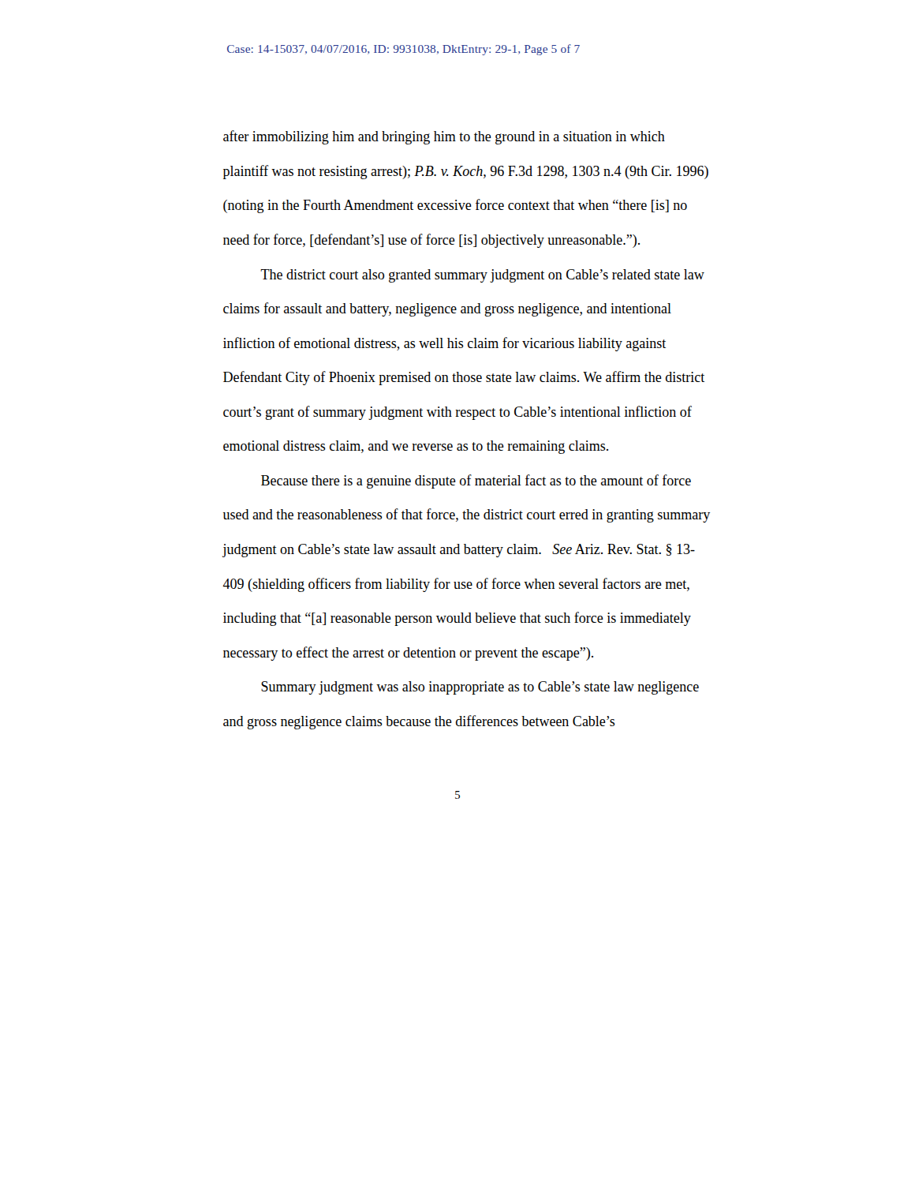Case: 14-15037, 04/07/2016, ID: 9931038, DktEntry: 29-1, Page 5 of 7
after immobilizing him and bringing him to the ground in a situation in which plaintiff was not resisting arrest); P.B. v. Koch, 96 F.3d 1298, 1303 n.4 (9th Cir. 1996) (noting in the Fourth Amendment excessive force context that when “there [is] no need for force, [defendant’s] use of force [is] objectively unreasonable.”).
The district court also granted summary judgment on Cable’s related state law claims for assault and battery, negligence and gross negligence, and intentional infliction of emotional distress, as well his claim for vicarious liability against Defendant City of Phoenix premised on those state law claims. We affirm the district court’s grant of summary judgment with respect to Cable’s intentional infliction of emotional distress claim, and we reverse as to the remaining claims.
Because there is a genuine dispute of material fact as to the amount of force used and the reasonableness of that force, the district court erred in granting summary judgment on Cable’s state law assault and battery claim. See Ariz. Rev. Stat. § 13-409 (shielding officers from liability for use of force when several factors are met, including that “[a] reasonable person would believe that such force is immediately necessary to effect the arrest or detention or prevent the escape”).
Summary judgment was also inappropriate as to Cable’s state law negligence and gross negligence claims because the differences between Cable’s
5